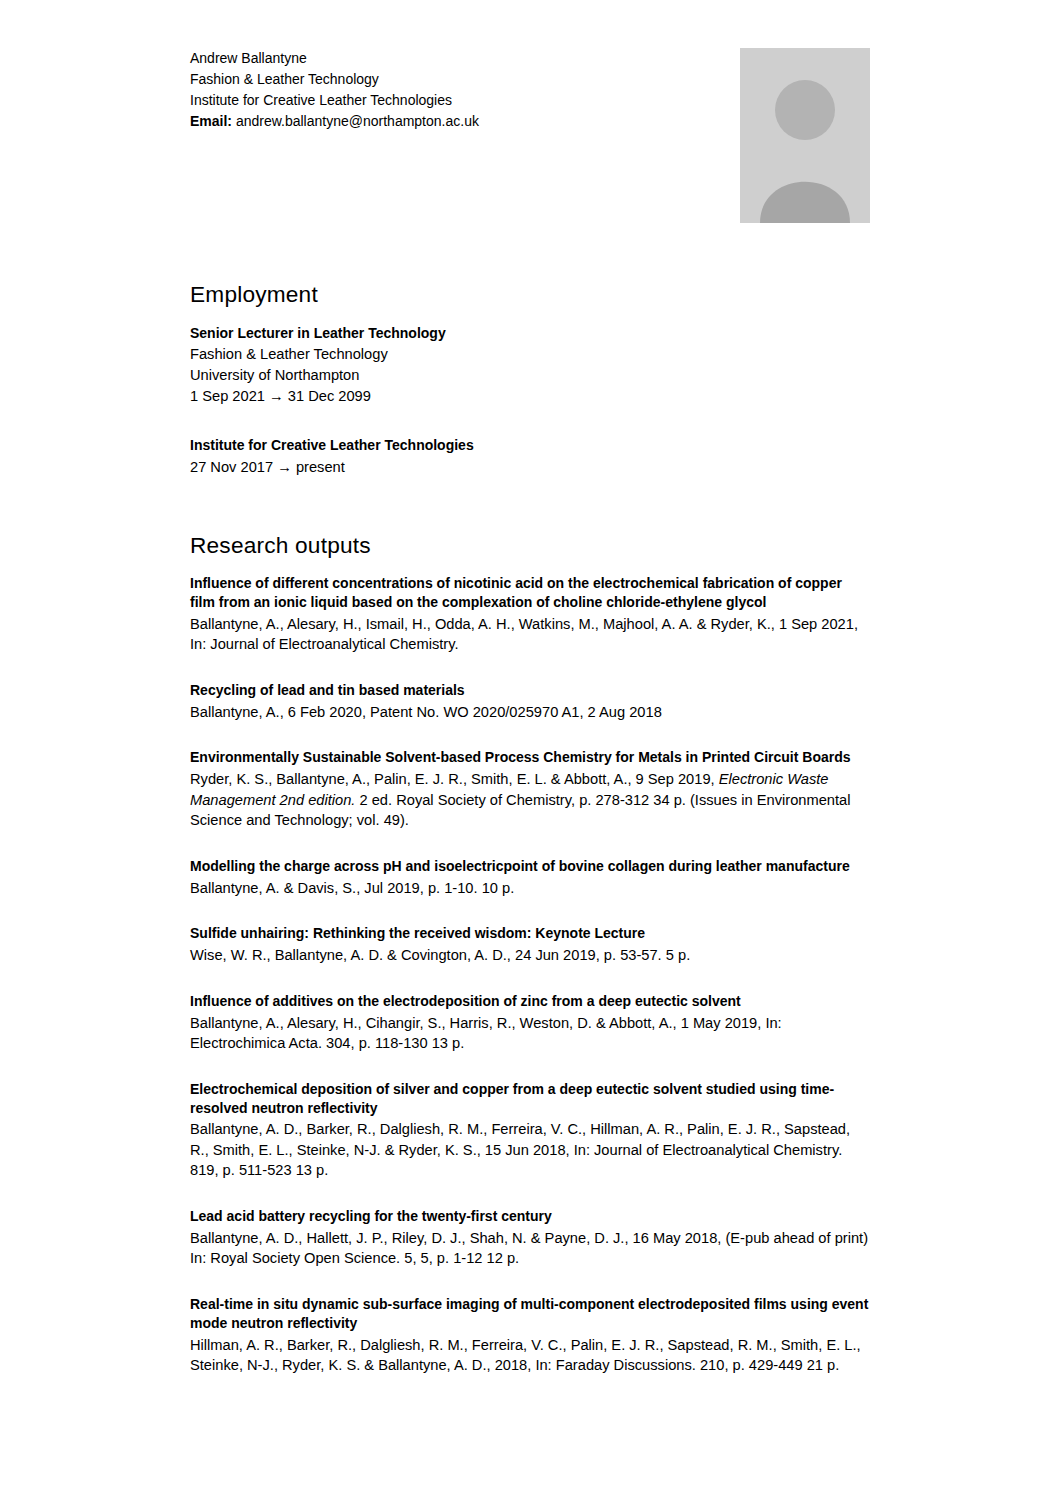Andrew Ballantyne
Fashion & Leather Technology
Institute for Creative Leather Technologies
Email: andrew.ballantyne@northampton.ac.uk
Employment
Senior Lecturer in Leather Technology
Fashion & Leather Technology
University of Northampton
1 Sep 2021 → 31 Dec 2099
Institute for Creative Leather Technologies
27 Nov 2017 → present
Research outputs
Influence of different concentrations of nicotinic acid on the electrochemical fabrication of copper film from an ionic liquid based on the complexation of choline chloride-ethylene glycol
Ballantyne, A., Alesary, H., Ismail, H., Odda, A. H., Watkins, M., Majhool, A. A. & Ryder, K., 1 Sep 2021, In: Journal of Electroanalytical Chemistry.
Recycling of lead and tin based materials
Ballantyne, A., 6 Feb 2020, Patent No. WO 2020/025970 A1, 2 Aug 2018
Environmentally Sustainable Solvent-based Process Chemistry for Metals in Printed Circuit Boards
Ryder, K. S., Ballantyne, A., Palin, E. J. R., Smith, E. L. & Abbott, A., 9 Sep 2019, Electronic Waste Management 2nd edition. 2 ed. Royal Society of Chemistry, p. 278-312 34 p. (Issues in Environmental Science and Technology; vol. 49).
Modelling the charge across pH and isoelectricpoint of bovine collagen during leather manufacture
Ballantyne, A. & Davis, S., Jul 2019, p. 1-10. 10 p.
Sulfide unhairing: Rethinking the received wisdom: Keynote Lecture
Wise, W. R., Ballantyne, A. D. & Covington, A. D., 24 Jun 2019, p. 53-57. 5 p.
Influence of additives on the electrodeposition of zinc from a deep eutectic solvent
Ballantyne, A., Alesary, H., Cihangir, S., Harris, R., Weston, D. & Abbott, A., 1 May 2019, In: Electrochimica Acta. 304, p. 118-130 13 p.
Electrochemical deposition of silver and copper from a deep eutectic solvent studied using time-resolved neutron reflectivity
Ballantyne, A. D., Barker, R., Dalgliesh, R. M., Ferreira, V. C., Hillman, A. R., Palin, E. J. R., Sapstead, R., Smith, E. L., Steinke, N-J. & Ryder, K. S., 15 Jun 2018, In: Journal of Electroanalytical Chemistry. 819, p. 511-523 13 p.
Lead acid battery recycling for the twenty-first century
Ballantyne, A. D., Hallett, J. P., Riley, D. J., Shah, N. & Payne, D. J., 16 May 2018, (E-pub ahead of print) In: Royal Society Open Science. 5, 5, p. 1-12 12 p.
Real-time in situ dynamic sub-surface imaging of multi-component electrodeposited films using event mode neutron reflectivity
Hillman, A. R., Barker, R., Dalgliesh, R. M., Ferreira, V. C., Palin, E. J. R., Sapstead, R. M., Smith, E. L., Steinke, N-J., Ryder, K. S. & Ballantyne, A. D., 2018, In: Faraday Discussions. 210, p. 429-449 21 p.